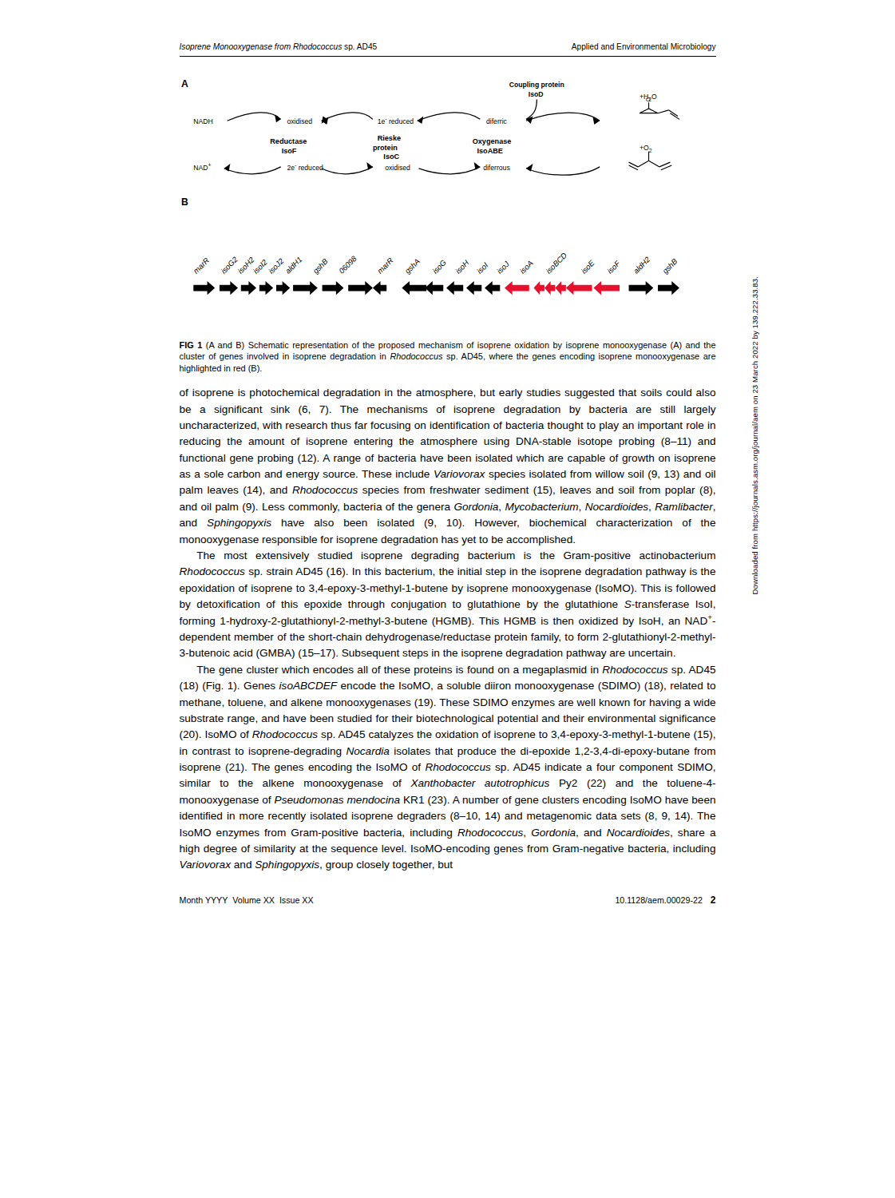Isoprene Monooxygenase from Rhodococcus sp. AD45
Applied and Environmental Microbiology
Downloaded from https://journals.asm.org/journal/aem on 23 March 2022 by 139.222.33.83.
A Coupling protein IsoD NADH NAD+ oxidised 2e- reduced Reductase IsoF 1e- reduced oxidised Rieske protein IsoC diferric diferrous Oxygenase IsoABE +H2O O +O2 B marR isoG2 isoH2 isoI2 isoJ2 aldH1 gshB 06098 marR gshA isoG isoH isoI isoJ isoA isoBCD isoE isoF aldH2 gshB
FIG 1 (A and B) Schematic representation of the proposed mechanism of isoprene oxidation by isoprene monooxygenase (A) and the cluster of genes involved in isoprene degradation in Rhodococcus sp. AD45, where the genes encoding isoprene monooxygenase are highlighted in red (B).
of isoprene is photochemical degradation in the atmosphere, but early studies suggested that soils could also be a significant sink (6, 7). The mechanisms of isoprene degradation by bacteria are still largely uncharacterized, with research thus far focusing on identification of bacteria thought to play an important role in reducing the amount of isoprene entering the atmosphere using DNA-stable isotope probing (8–11) and functional gene probing (12). A range of bacteria have been isolated which are capable of growth on isoprene as a sole carbon and energy source. These include Variovorax species isolated from willow soil (9, 13) and oil palm leaves (14), and Rhodococcus species from freshwater sediment (15), leaves and soil from poplar (8), and oil palm (9). Less commonly, bacteria of the genera Gordonia, Mycobacterium, Nocardioides, Ramlibacter, and Sphingopyxis have also been isolated (9, 10). However, biochemical characterization of the monooxygenase responsible for isoprene degradation has yet to be accomplished.
The most extensively studied isoprene degrading bacterium is the Gram-positive actinobacterium Rhodococcus sp. strain AD45 (16). In this bacterium, the initial step in the isoprene degradation pathway is the epoxidation of isoprene to 3,4-epoxy-3-methyl-1-butene by isoprene monooxygenase (IsoMO). This is followed by detoxification of this epoxide through conjugation to glutathione by the glutathione S-transferase IsoI, forming 1-hydroxy-2-glutathionyl-2-methyl-3-butene (HGMB). This HGMB is then oxidized by IsoH, an NAD+-dependent member of the short-chain dehydrogenase/reductase protein family, to form 2-glutathionyl-2-methyl-3-butenoic acid (GMBA) (15–17). Subsequent steps in the isoprene degradation pathway are uncertain.
The gene cluster which encodes all of these proteins is found on a megaplasmid in Rhodococcus sp. AD45 (18) (Fig. 1). Genes isoABCDEF encode the IsoMO, a soluble diiron monooxygenase (SDIMO) (18), related to methane, toluene, and alkene monooxygenases (19). These SDIMO enzymes are well known for having a wide substrate range, and have been studied for their biotechnological potential and their environmental significance (20). IsoMO of Rhodococcus sp. AD45 catalyzes the oxidation of isoprene to 3,4-epoxy-3-methyl-1-butene (15), in contrast to isoprene-degrading Nocardia isolates that produce the di-epoxide 1,2-3,4-di-epoxy-butane from isoprene (21). The genes encoding the IsoMO of Rhodococcus sp. AD45 indicate a four component SDIMO, similar to the alkene monooxygenase of Xanthobacter autotrophicus Py2 (22) and the toluene-4-monooxygenase of Pseudomonas mendocina KR1 (23). A number of gene clusters encoding IsoMO have been identified in more recently isolated isoprene degraders (8–10, 14) and metagenomic data sets (8, 9, 14). The IsoMO enzymes from Gram-positive bacteria, including Rhodococcus, Gordonia, and Nocardioides, share a high degree of similarity at the sequence level. IsoMO-encoding genes from Gram-negative bacteria, including Variovorax and Sphingopyxis, group closely together, but
Month YYYY Volume XX Issue XX
10.1128/aem.00029-222